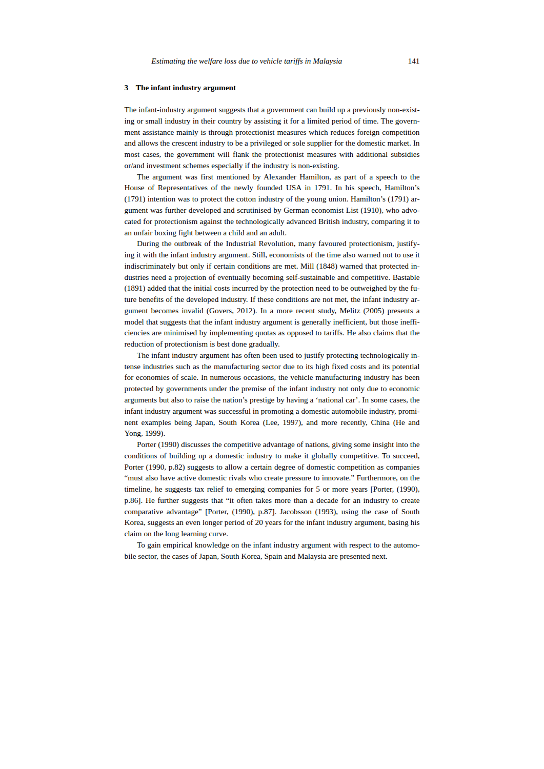Estimating the welfare loss due to vehicle tariffs in Malaysia 141
3 The infant industry argument
The infant-industry argument suggests that a government can build up a previously non-existing or small industry in their country by assisting it for a limited period of time. The government assistance mainly is through protectionist measures which reduces foreign competition and allows the crescent industry to be a privileged or sole supplier for the domestic market. In most cases, the government will flank the protectionist measures with additional subsidies or/and investment schemes especially if the industry is non-existing.
The argument was first mentioned by Alexander Hamilton, as part of a speech to the House of Representatives of the newly founded USA in 1791. In his speech, Hamilton’s (1791) intention was to protect the cotton industry of the young union. Hamilton’s (1791) argument was further developed and scrutinised by German economist List (1910), who advocated for protectionism against the technologically advanced British industry, comparing it to an unfair boxing fight between a child and an adult.
During the outbreak of the Industrial Revolution, many favoured protectionism, justifying it with the infant industry argument. Still, economists of the time also warned not to use it indiscriminately but only if certain conditions are met. Mill (1848) warned that protected industries need a projection of eventually becoming self-sustainable and competitive. Bastable (1891) added that the initial costs incurred by the protection need to be outweighed by the future benefits of the developed industry. If these conditions are not met, the infant industry argument becomes invalid (Govers, 2012). In a more recent study, Melitz (2005) presents a model that suggests that the infant industry argument is generally inefficient, but those inefficiencies are minimised by implementing quotas as opposed to tariffs. He also claims that the reduction of protectionism is best done gradually.
The infant industry argument has often been used to justify protecting technologically intense industries such as the manufacturing sector due to its high fixed costs and its potential for economies of scale. In numerous occasions, the vehicle manufacturing industry has been protected by governments under the premise of the infant industry not only due to economic arguments but also to raise the nation’s prestige by having a ‘national car’. In some cases, the infant industry argument was successful in promoting a domestic automobile industry, prominent examples being Japan, South Korea (Lee, 1997), and more recently, China (He and Yong, 1999).
Porter (1990) discusses the competitive advantage of nations, giving some insight into the conditions of building up a domestic industry to make it globally competitive. To succeed, Porter (1990, p.82) suggests to allow a certain degree of domestic competition as companies “must also have active domestic rivals who create pressure to innovate.” Furthermore, on the timeline, he suggests tax relief to emerging companies for 5 or more years [Porter, (1990), p.86]. He further suggests that “it often takes more than a decade for an industry to create comparative advantage” [Porter, (1990), p.87]. Jacobsson (1993), using the case of South Korea, suggests an even longer period of 20 years for the infant industry argument, basing his claim on the long learning curve.
To gain empirical knowledge on the infant industry argument with respect to the automobile sector, the cases of Japan, South Korea, Spain and Malaysia are presented next.